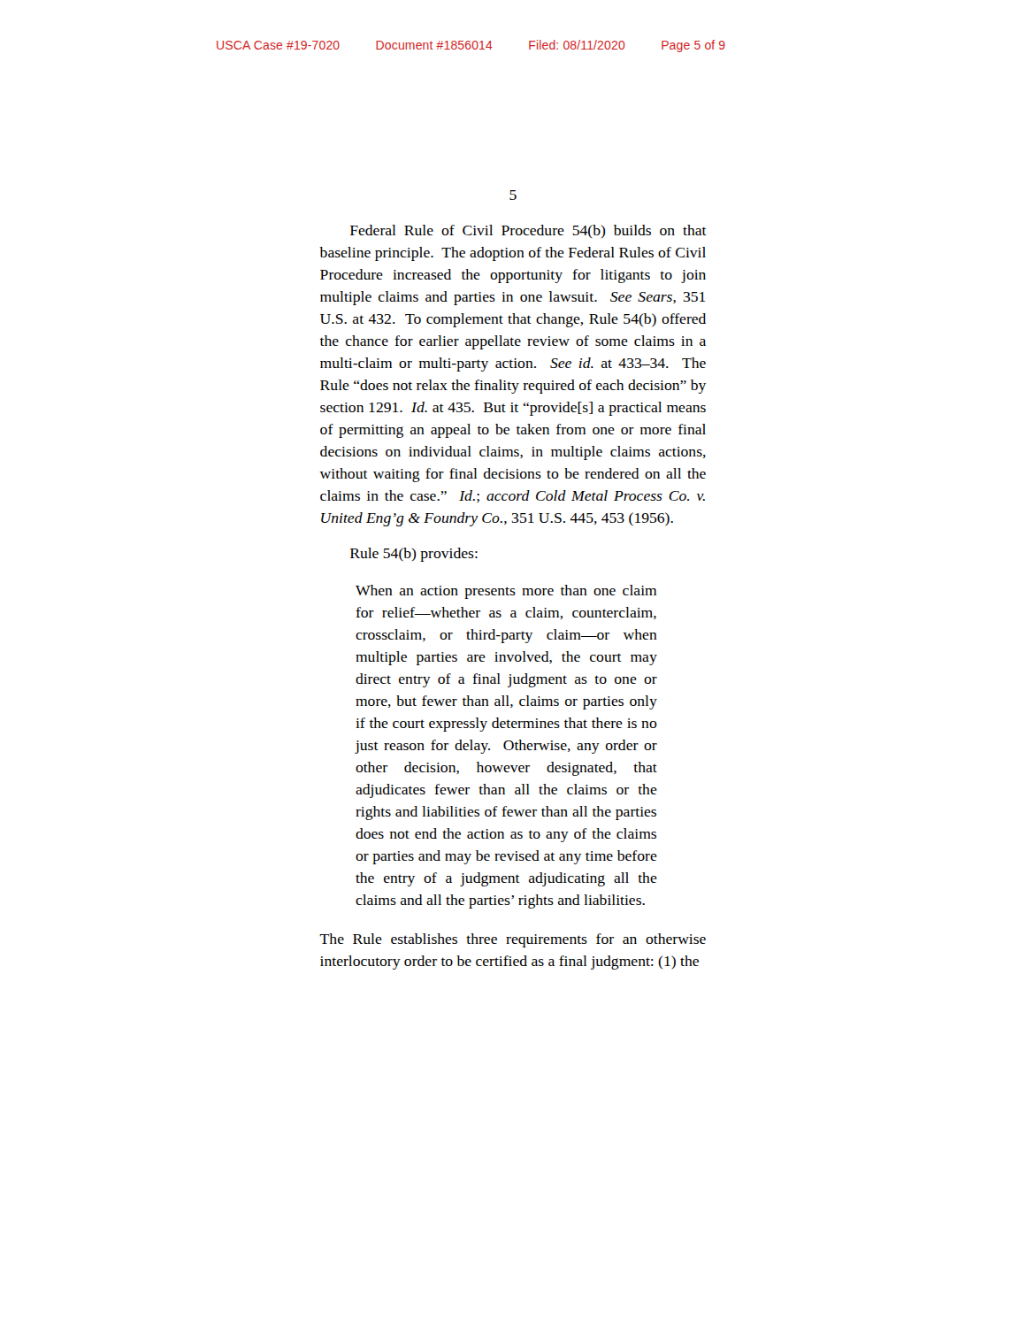USCA Case #19-7020 Document #1856014 Filed: 08/11/2020 Page 5 of 9
5
Federal Rule of Civil Procedure 54(b) builds on that baseline principle. The adoption of the Federal Rules of Civil Procedure increased the opportunity for litigants to join multiple claims and parties in one lawsuit. See Sears, 351 U.S. at 432. To complement that change, Rule 54(b) offered the chance for earlier appellate review of some claims in a multi-claim or multi-party action. See id. at 433–34. The Rule “does not relax the finality required of each decision” by section 1291. Id. at 435. But it “provide[s] a practical means of permitting an appeal to be taken from one or more final decisions on individual claims, in multiple claims actions, without waiting for final decisions to be rendered on all the claims in the case.” Id.; accord Cold Metal Process Co. v. United Eng’g & Foundry Co., 351 U.S. 445, 453 (1956).
Rule 54(b) provides:
When an action presents more than one claim for relief—whether as a claim, counterclaim, crossclaim, or third-party claim—or when multiple parties are involved, the court may direct entry of a final judgment as to one or more, but fewer than all, claims or parties only if the court expressly determines that there is no just reason for delay. Otherwise, any order or other decision, however designated, that adjudicates fewer than all the claims or the rights and liabilities of fewer than all the parties does not end the action as to any of the claims or parties and may be revised at any time before the entry of a judgment adjudicating all the claims and all the parties’ rights and liabilities.
The Rule establishes three requirements for an otherwise interlocutory order to be certified as a final judgment: (1) the